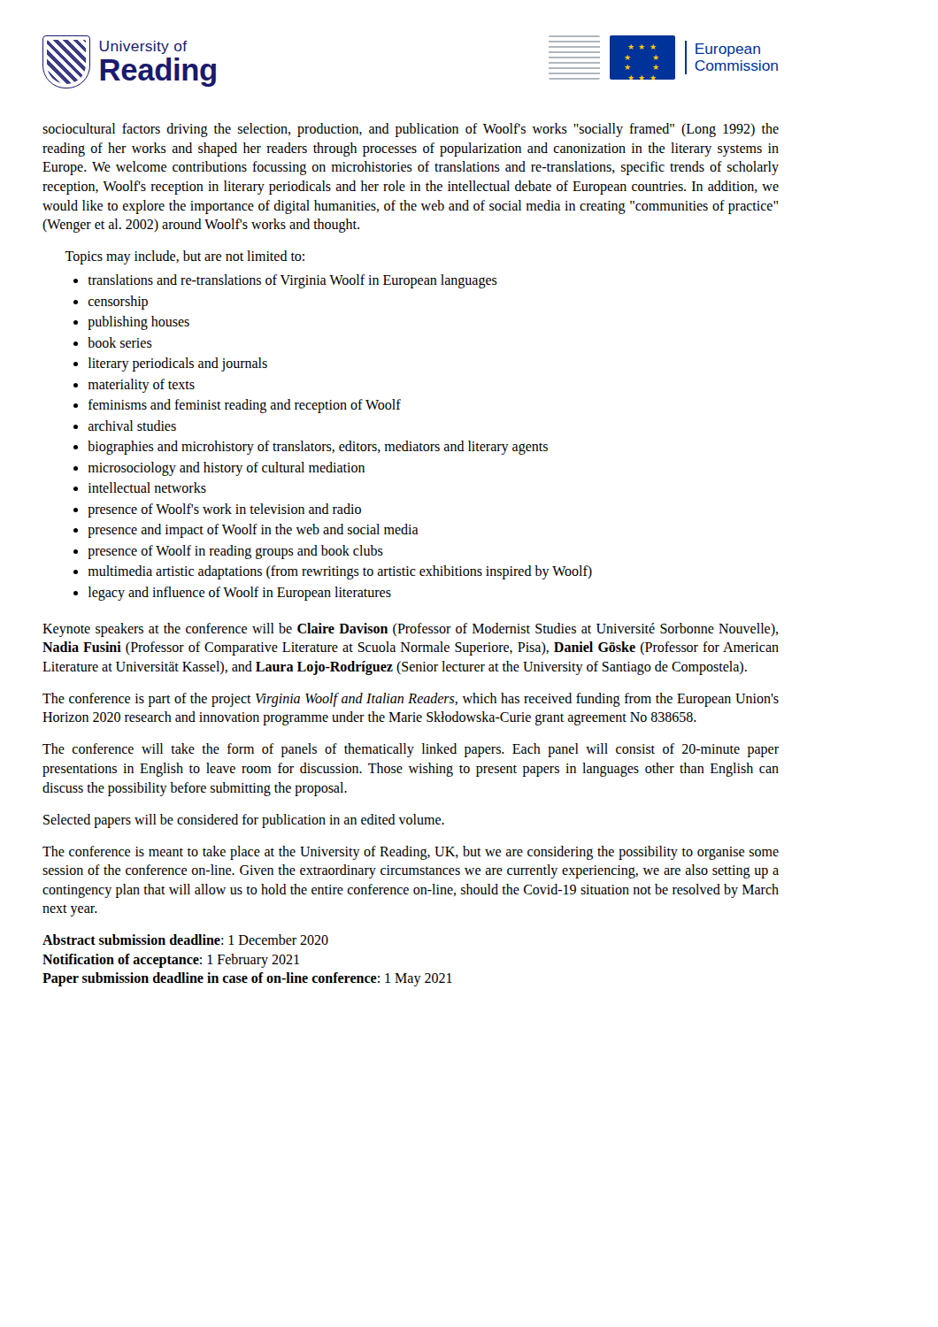University of Reading
European Commission
sociocultural factors driving the selection, production, and publication of Woolf's works "socially framed" (Long 1992) the reading of her works and shaped her readers through processes of popularization and canonization in the literary systems in Europe. We welcome contributions focussing on microhistories of translations and re-translations, specific trends of scholarly reception, Woolf's reception in literary periodicals and her role in the intellectual debate of European countries. In addition, we would like to explore the importance of digital humanities, of the web and of social media in creating "communities of practice" (Wenger et al. 2002) around Woolf's works and thought.
Topics may include, but are not limited to:
translations and re-translations of Virginia Woolf in European languages
censorship
publishing houses
book series
literary periodicals and journals
materiality of texts
feminisms and feminist reading and reception of Woolf
archival studies
biographies and microhistory of translators, editors, mediators and literary agents
microsociology and history of cultural mediation
intellectual networks
presence of Woolf's work in television and radio
presence and impact of Woolf in the web and social media
presence of Woolf in reading groups and book clubs
multimedia artistic adaptations (from rewritings to artistic exhibitions inspired by Woolf)
legacy and influence of Woolf in European literatures
Keynote speakers at the conference will be Claire Davison (Professor of Modernist Studies at Université Sorbonne Nouvelle), Nadia Fusini (Professor of Comparative Literature at Scuola Normale Superiore, Pisa), Daniel Göske (Professor for American Literature at Universität Kassel), and Laura Lojo-Rodríguez (Senior lecturer at the University of Santiago de Compostela).
The conference is part of the project Virginia Woolf and Italian Readers, which has received funding from the European Union's Horizon 2020 research and innovation programme under the Marie Skłodowska-Curie grant agreement No 838658.
The conference will take the form of panels of thematically linked papers. Each panel will consist of 20-minute paper presentations in English to leave room for discussion. Those wishing to present papers in languages other than English can discuss the possibility before submitting the proposal.
Selected papers will be considered for publication in an edited volume.
The conference is meant to take place at the University of Reading, UK, but we are considering the possibility to organise some session of the conference on-line. Given the extraordinary circumstances we are currently experiencing, we are also setting up a contingency plan that will allow us to hold the entire conference on-line, should the Covid-19 situation not be resolved by March next year.
Abstract submission deadline: 1 December 2020
Notification of acceptance: 1 February 2021
Paper submission deadline in case of on-line conference: 1 May 2021